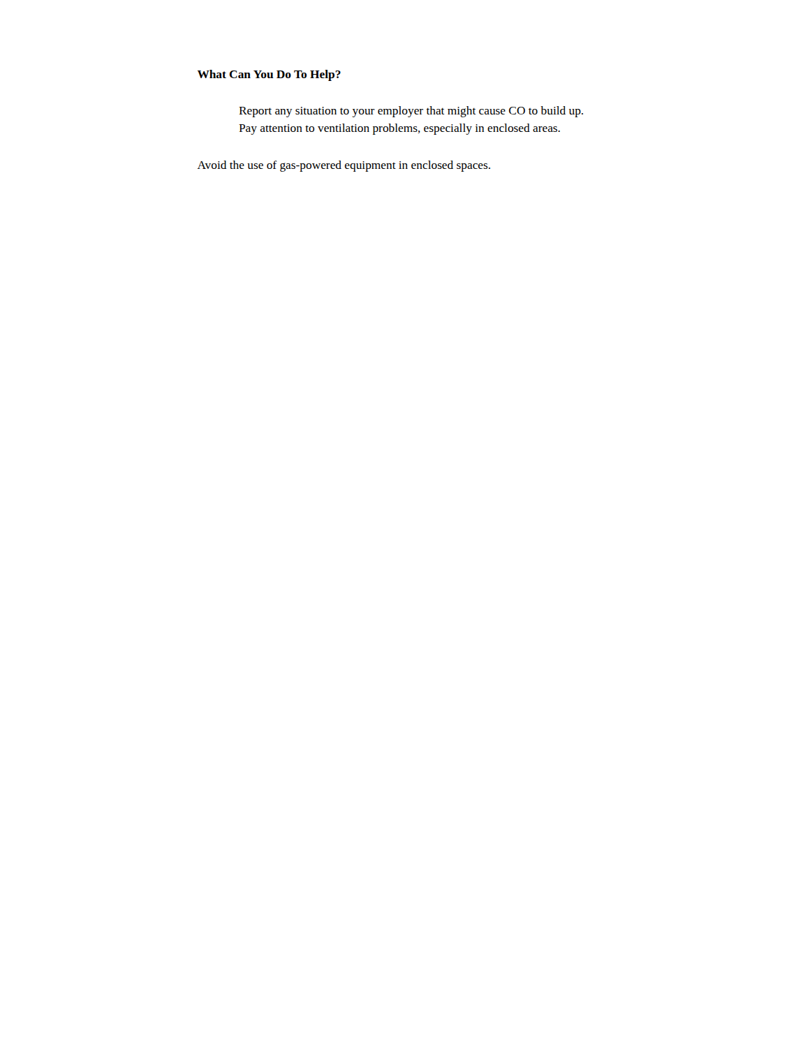What Can You Do To Help?
Report any situation to your employer that might cause CO to build up.
Pay attention to ventilation problems, especially in enclosed areas.
Avoid the use of gas-powered equipment in enclosed spaces.